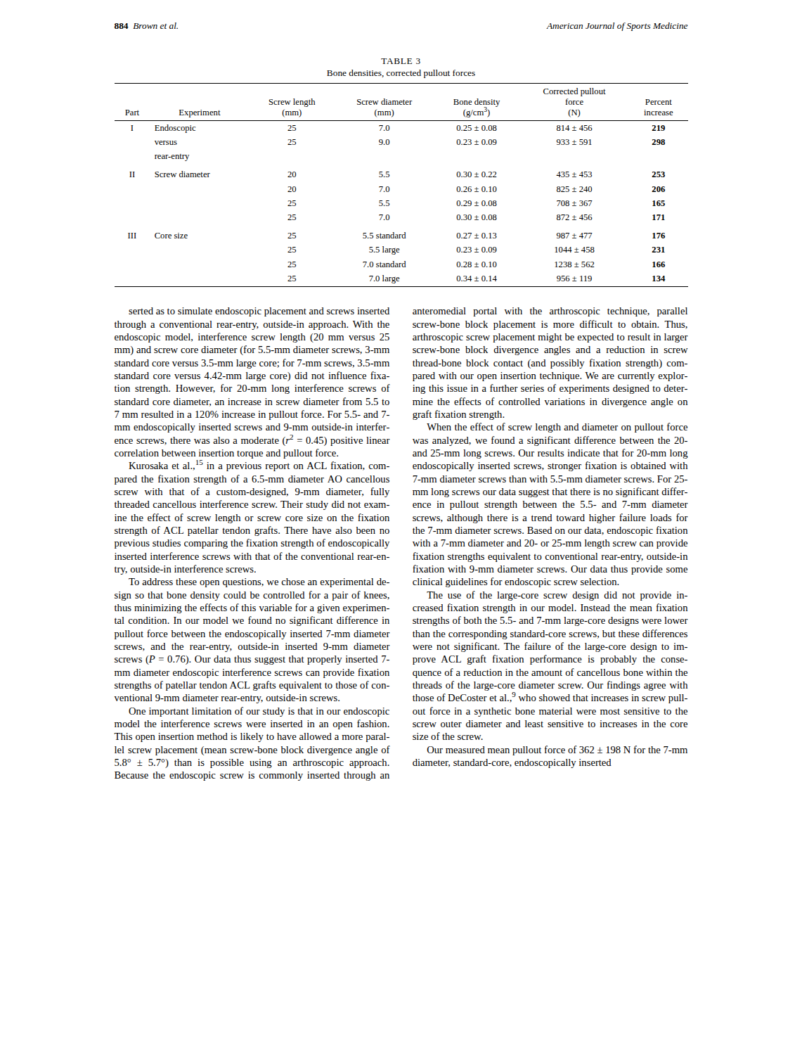884 Brown et al.
American Journal of Sports Medicine
TABLE 3 Bone densities, corrected pullout forces
| Part | Experiment | Screw length (mm) | Screw diameter (mm) | Bone density (g/cm 3 ) | Corrected pullout force (N) | Percent increase |
| --- | --- | --- | --- | --- | --- | --- |
| I | Endoscopic | 25 | 7.0 | 0.25 ± 0.08 | 814 ± 456 | 219 |
| | versus | 25 | 9.0 | 0.23 ± 0.09 | 933 ± 591 | 298 |
| | rear-entry | | | | | |
| II | Screw diameter | 20 | 5.5 | 0.30 ± 0.22 | 435 ± 453 | 253 |
| | | 20 | 7.0 | 0.26 ± 0.10 | 825 ± 240 | 206 |
| | | 25 | 5.5 | 0.29 ± 0.08 | 708 ± 367 | 165 |
| | | 25 | 7.0 | 0.30 ± 0.08 | 872 ± 456 | 171 |
| III | Core size | 25 | 5.5 standard | 0.27 ± 0.13 | 987 ± 477 | 176 |
| | | 25 | 5.5 large | 0.23 ± 0.09 | 1044 ± 458 | 231 |
| | | 25 | 7.0 standard | 0.28 ± 0.10 | 1238 ± 562 | 166 |
| | | 25 | 7.0 large | 0.34 ± 0.14 | 956 ± 119 | 134 |
serted as to simulate endoscopic placement and screws inserted through a conventional rear-entry, outside-in approach. With the endoscopic model, interference screw length (20 mm versus 25 mm) and screw core diameter (for 5.5-mm diameter screws, 3-mm standard core versus 3.5-mm large core; for 7-mm screws, 3.5-mm standard core versus 4.42-mm large core) did not influence fixation strength. However, for 20-mm long interference screws of standard core diameter, an increase in screw diameter from 5.5 to 7 mm resulted in a 120% increase in pullout force. For 5.5- and 7-mm endoscopically inserted screws and 9-mm outside-in interference screws, there was also a moderate (r2 = 0.45) positive linear correlation between insertion torque and pullout force.
Kurosaka et al.,15 in a previous report on ACL fixation, compared the fixation strength of a 6.5-mm diameter AO cancellous screw with that of a custom-designed, 9-mm diameter, fully threaded cancellous interference screw. Their study did not examine the effect of screw length or screw core size on the fixation strength of ACL patellar tendon grafts. There have also been no previous studies comparing the fixation strength of endoscopically inserted interference screws with that of the conventional rear-entry, outside-in interference screws.
To address these open questions, we chose an experimental design so that bone density could be controlled for a pair of knees, thus minimizing the effects of this variable for a given experimental condition. In our model we found no significant difference in pullout force between the endoscopically inserted 7-mm diameter screws, and the rear-entry, outside-in inserted 9-mm diameter screws (P = 0.76). Our data thus suggest that properly inserted 7-mm diameter endoscopic interference screws can provide fixation strengths of patellar tendon ACL grafts equivalent to those of conventional 9-mm diameter rear-entry, outside-in screws.
One important limitation of our study is that in our endoscopic model the interference screws were inserted in an open fashion. This open insertion method is likely to have allowed a more parallel screw placement (mean screw-bone block divergence angle of 5.8° ± 5.7°) than is possible using an arthroscopic approach. Because the endoscopic screw is commonly inserted through an anteromedial portal with the arthroscopic technique, parallel screw-bone block placement is more difficult to obtain. Thus, arthroscopic screw placement might be expected to result in larger screw-bone block divergence angles and a reduction in screw thread-bone block contact (and possibly fixation strength) compared with our open insertion technique. We are currently exploring this issue in a further series of experiments designed to determine the effects of controlled variations in divergence angle on graft fixation strength.
When the effect of screw length and diameter on pullout force was analyzed, we found a significant difference between the 20- and 25-mm long screws. Our results indicate that for 20-mm long endoscopically inserted screws, stronger fixation is obtained with 7-mm diameter screws than with 5.5-mm diameter screws. For 25-mm long screws our data suggest that there is no significant difference in pullout strength between the 5.5- and 7-mm diameter screws, although there is a trend toward higher failure loads for the 7-mm diameter screws. Based on our data, endoscopic fixation with a 7-mm diameter and 20- or 25-mm length screw can provide fixation strengths equivalent to conventional rear-entry, outside-in fixation with 9-mm diameter screws. Our data thus provide some clinical guidelines for endoscopic screw selection.
The use of the large-core screw design did not provide increased fixation strength in our model. Instead the mean fixation strengths of both the 5.5- and 7-mm large-core designs were lower than the corresponding standard-core screws, but these differences were not significant. The failure of the large-core design to improve ACL graft fixation performance is probably the consequence of a reduction in the amount of cancellous bone within the threads of the large-core diameter screw. Our findings agree with those of DeCoster et al.,9 who showed that increases in screw pullout force in a synthetic bone material were most sensitive to the screw outer diameter and least sensitive to increases in the core size of the screw.
Our measured mean pullout force of 362 ± 198 N for the 7-mm diameter, standard-core, endoscopically inserted